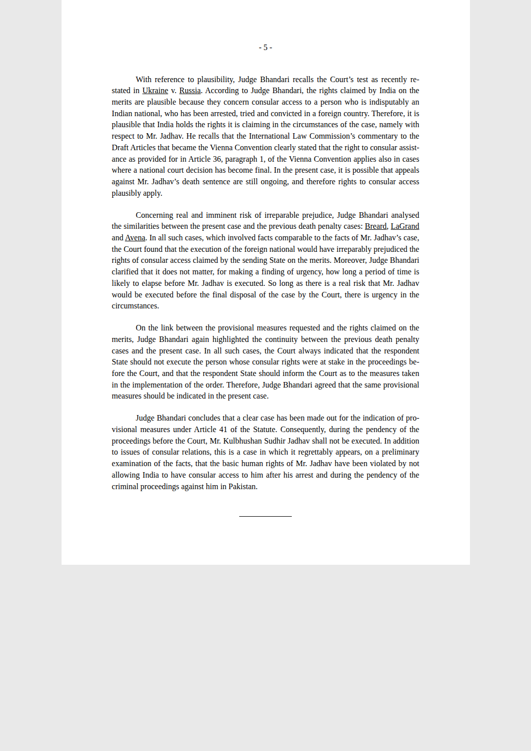- 5 -
With reference to plausibility, Judge Bhandari recalls the Court’s test as recently restated in Ukraine v. Russia. According to Judge Bhandari, the rights claimed by India on the merits are plausible because they concern consular access to a person who is indisputably an Indian national, who has been arrested, tried and convicted in a foreign country. Therefore, it is plausible that India holds the rights it is claiming in the circumstances of the case, namely with respect to Mr. Jadhav. He recalls that the International Law Commission’s commentary to the Draft Articles that became the Vienna Convention clearly stated that the right to consular assistance as provided for in Article 36, paragraph 1, of the Vienna Convention applies also in cases where a national court decision has become final. In the present case, it is possible that appeals against Mr. Jadhav’s death sentence are still ongoing, and therefore rights to consular access plausibly apply.
Concerning real and imminent risk of irreparable prejudice, Judge Bhandari analysed the similarities between the present case and the previous death penalty cases: Breard, LaGrand and Avena. In all such cases, which involved facts comparable to the facts of Mr. Jadhav’s case, the Court found that the execution of the foreign national would have irreparably prejudiced the rights of consular access claimed by the sending State on the merits. Moreover, Judge Bhandari clarified that it does not matter, for making a finding of urgency, how long a period of time is likely to elapse before Mr. Jadhav is executed. So long as there is a real risk that Mr. Jadhav would be executed before the final disposal of the case by the Court, there is urgency in the circumstances.
On the link between the provisional measures requested and the rights claimed on the merits, Judge Bhandari again highlighted the continuity between the previous death penalty cases and the present case. In all such cases, the Court always indicated that the respondent State should not execute the person whose consular rights were at stake in the proceedings before the Court, and that the respondent State should inform the Court as to the measures taken in the implementation of the order. Therefore, Judge Bhandari agreed that the same provisional measures should be indicated in the present case.
Judge Bhandari concludes that a clear case has been made out for the indication of provisional measures under Article 41 of the Statute. Consequently, during the pendency of the proceedings before the Court, Mr. Kulbhushan Sudhir Jadhav shall not be executed. In addition to issues of consular relations, this is a case in which it regrettably appears, on a preliminary examination of the facts, that the basic human rights of Mr. Jadhav have been violated by not allowing India to have consular access to him after his arrest and during the pendency of the criminal proceedings against him in Pakistan.